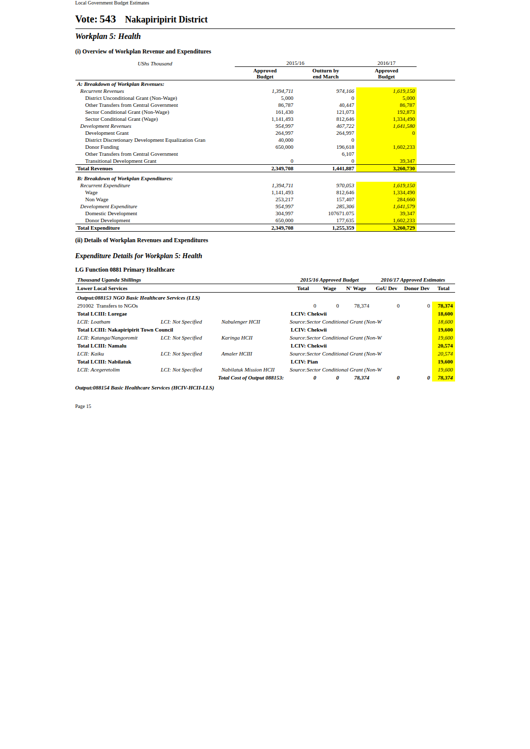Local Government Budget Estimates
Vote: 543 Nakapiripirit District
Workplan 5: Health
(i) Overview of Workplan Revenue and Expenditures
| UShs Thousand | 2015/16 | 2016/17 | |
| --- | --- | --- | --- |
| | Approved Budget | Outturn by end March | Approved Budget | |
| A: Breakdown of Workplan Revenues: |
| Recurrent Revenues | 1,394,711 | 974,166 | 1,619,150 | |
| District Unconditional Grant (Non-Wage) | 5,000 | 0 | 5,000 | |
| Other Transfers from Central Government | 86,787 | 40,447 | 86,787 | |
| Sector Conditional Grant (Non-Wage) | 161,430 | 121,073 | 192,873 | |
| Sector Conditional Grant (Wage) | 1,141,493 | 812,646 | 1,334,490 | |
| Development Revenues | 954,997 | 467,722 | 1,641,580 | |
| Development Grant | 264,997 | 264,997 | 0 | |
| District Discretionary Development Equalization Gran | 40,000 | 0 | | |
| Donor Funding | 650,000 | 196,618 | 1,602,233 | |
| Other Transfers from Central Government | | 6,107 | | |
| Transitional Development Grant | 0 | 0 | 39,347 | |
| Total Revenues | 2,349,708 | 1,441,887 | 3,260,730 | |
| B: Breakdown of Workplan Expenditures: |
| Recurrent Expenditure | 1,394,711 | 970,053 | 1,619,150 | |
| Wage | 1,141,493 | 812,646 | 1,334,490 | |
| Non Wage | 253,217 | 157,407 | 284,660 | |
| Development Expenditure | 954,997 | 285,306 | 1,641,579 | |
| Domestic Development | 304,997 | 107671.075 | 39,347 | |
| Donor Development | 650,000 | 177,635 | 1,602,233 | |
| Total Expenditure | 2,349,708 | 1,255,359 | 3,260,729 | |
(ii) Details of Workplan Revenues and Expenditures
Expenditure Details for Workplan 5: Health
LG Function 0881 Primary Healthcare
| Thousand Uganda Shillings | 2015/16 Approved Budget | 2016/17 Approved Estimates |
| --- | --- | --- |
| Lower Local Services | Total | Wage | N' Wage | GoU Dev | Donor Dev | Total |
| Output:088153 NGO Basic Healthcare Services (LLS) |
| 291002 Transfers to NGOs | 0 | 0 | 78,374 | 0 | 0 | 78,374 |
| Total LCIII: Loregae | LCIV: Chekwii | | 18,600 |
| LCII: Loatham | LCI: Not Specified | Nabulenger HCII | Source:Sector Conditional Grant (Non-W | 18,600 |
| Total LCIII: Nakapiripirit Town Council | LCIV: Chekwii | | 19,600 |
| LCII: Katanga/Nangoromit | LCI: Not Specified | Karinga HCII | Source:Sector Conditional Grant (Non-W | 19,600 |
| Total LCIII: Namalu | LCIV: Chekwii | | 20,574 |
| LCII: Kaiku | LCI: Not Specified | Amaler HCIII | Source:Sector Conditional Grant (Non-W | 20,574 |
| Total LCIII: Nabilatuk | LCIV: Pian | | 19,600 |
| LCII: Acegeretolim | LCI: Not Specified | Nabilatuk Mission HCII | Source:Sector Conditional Grant (Non-W | 19,600 |
| Total Cost of Output 088153: | 0 | 0 | 78,374 | 0 | 0 | 78,374 |
Output:088154 Basic Healthcare Services (HCIV-HCII-LLS)
Page 15